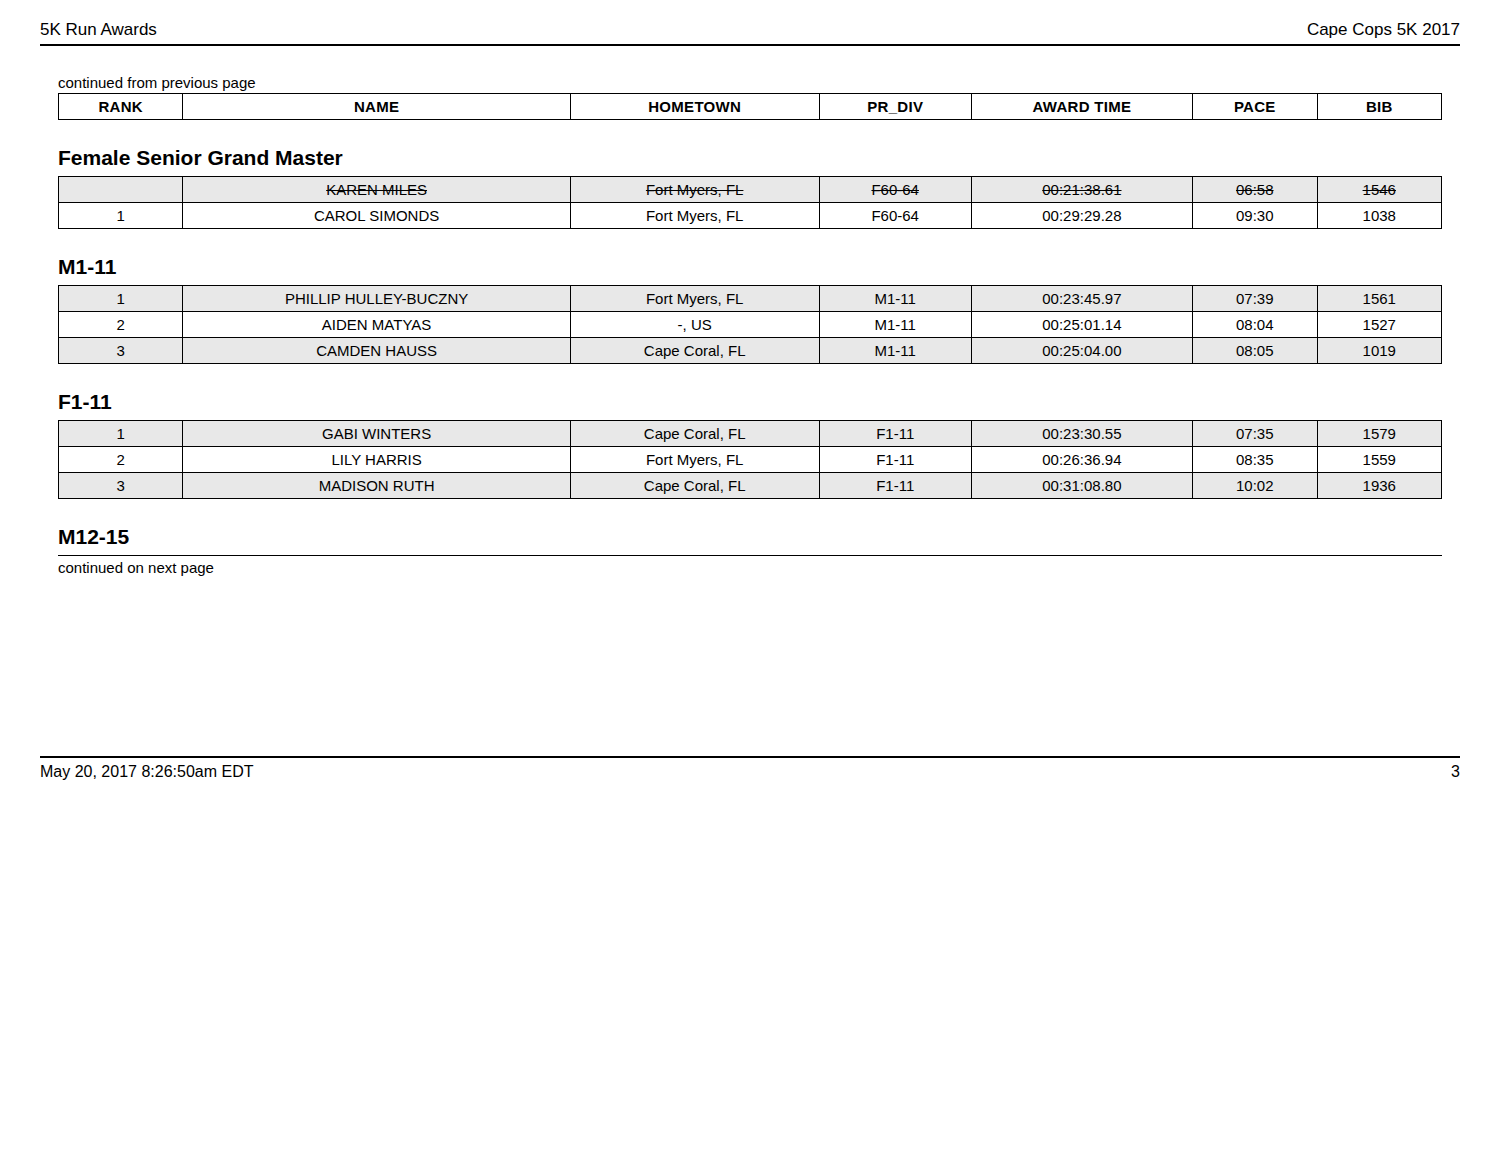5K Run Awards
Cape Cops 5K 2017
continued from previous page
| RANK | NAME | HOMETOWN | PR_DIV | AWARD TIME | PACE | BIB |
| --- | --- | --- | --- | --- | --- | --- |
Female Senior Grand Master
| | KAREN MILES | Fort Myers, FL | F60-64 | 00:21:38.61 | 06:58 | 1546 |
| 1 | CAROL SIMONDS | Fort Myers, FL | F60-64 | 00:29:29.28 | 09:30 | 1038 |
M1-11
| 1 | PHILLIP HULLEY-BUCZNY | Fort Myers, FL | M1-11 | 00:23:45.97 | 07:39 | 1561 |
| 2 | AIDEN MATYAS | -, US | M1-11 | 00:25:01.14 | 08:04 | 1527 |
| 3 | CAMDEN HAUSS | Cape Coral, FL | M1-11 | 00:25:04.00 | 08:05 | 1019 |
F1-11
| 1 | GABI WINTERS | Cape Coral, FL | F1-11 | 00:23:30.55 | 07:35 | 1579 |
| 2 | LILY HARRIS | Fort Myers, FL | F1-11 | 00:26:36.94 | 08:35 | 1559 |
| 3 | MADISON RUTH | Cape Coral, FL | F1-11 | 00:31:08.80 | 10:02 | 1936 |
M12-15
continued on next page
May 20, 2017 8:26:50am EDT
3